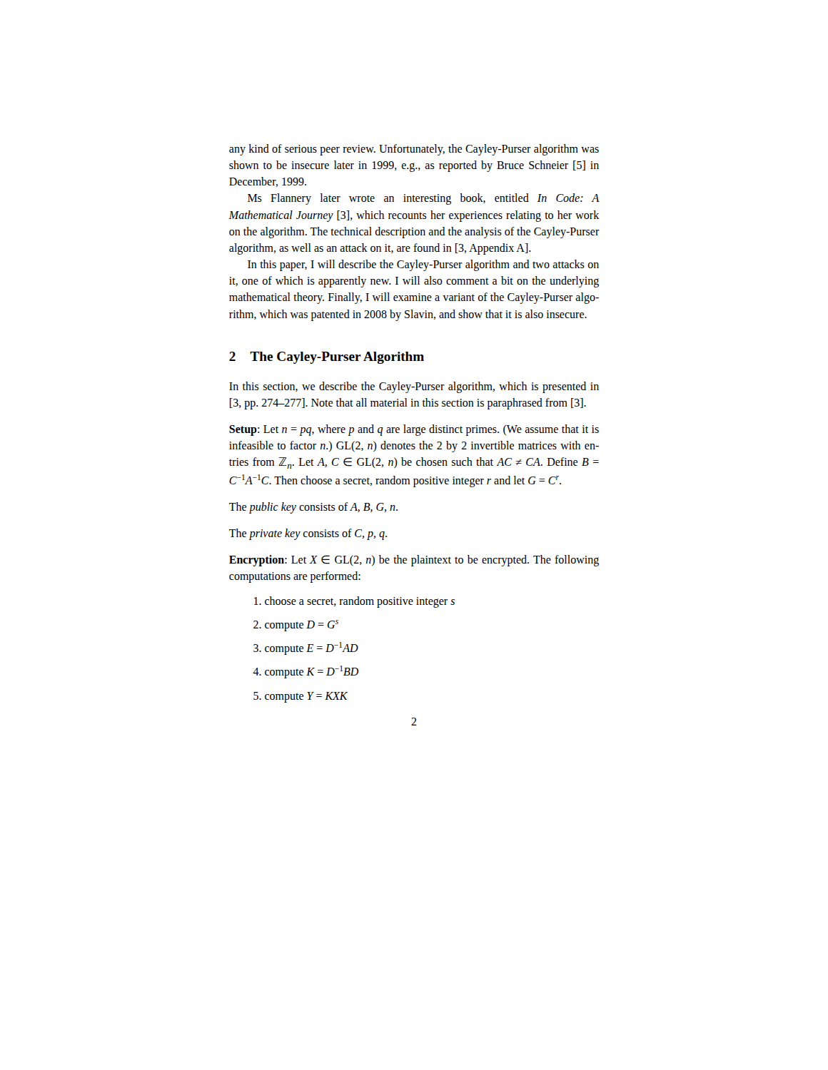any kind of serious peer review. Unfortunately, the Cayley-Purser algorithm was shown to be insecure later in 1999, e.g., as reported by Bruce Schneier [5] in December, 1999.
Ms Flannery later wrote an interesting book, entitled In Code: A Mathematical Journey [3], which recounts her experiences relating to her work on the algorithm. The technical description and the analysis of the Cayley-Purser algorithm, as well as an attack on it, are found in [3, Appendix A].
In this paper, I will describe the Cayley-Purser algorithm and two attacks on it, one of which is apparently new. I will also comment a bit on the underlying mathematical theory. Finally, I will examine a variant of the Cayley-Purser algorithm, which was patented in 2008 by Slavin, and show that it is also insecure.
2 The Cayley-Purser Algorithm
In this section, we describe the Cayley-Purser algorithm, which is presented in [3, pp. 274–277]. Note that all material in this section is paraphrased from [3].
Setup: Let n = pq, where p and q are large distinct primes. (We assume that it is infeasible to factor n.) GL(2, n) denotes the 2 by 2 invertible matrices with entries from ℤn. Let A, C ∈ GL(2, n) be chosen such that AC ≠ CA. Define B = C−1A−1C. Then choose a secret, random positive integer r and let G = Cr.
The public key consists of A, B, G, n.
The private key consists of C, p, q.
Encryption: Let X ∈ GL(2, n) be the plaintext to be encrypted. The following computations are performed:
choose a secret, random positive integer s
compute D = Gs
compute E = D−1AD
compute K = D−1BD
compute Y = KXK
2